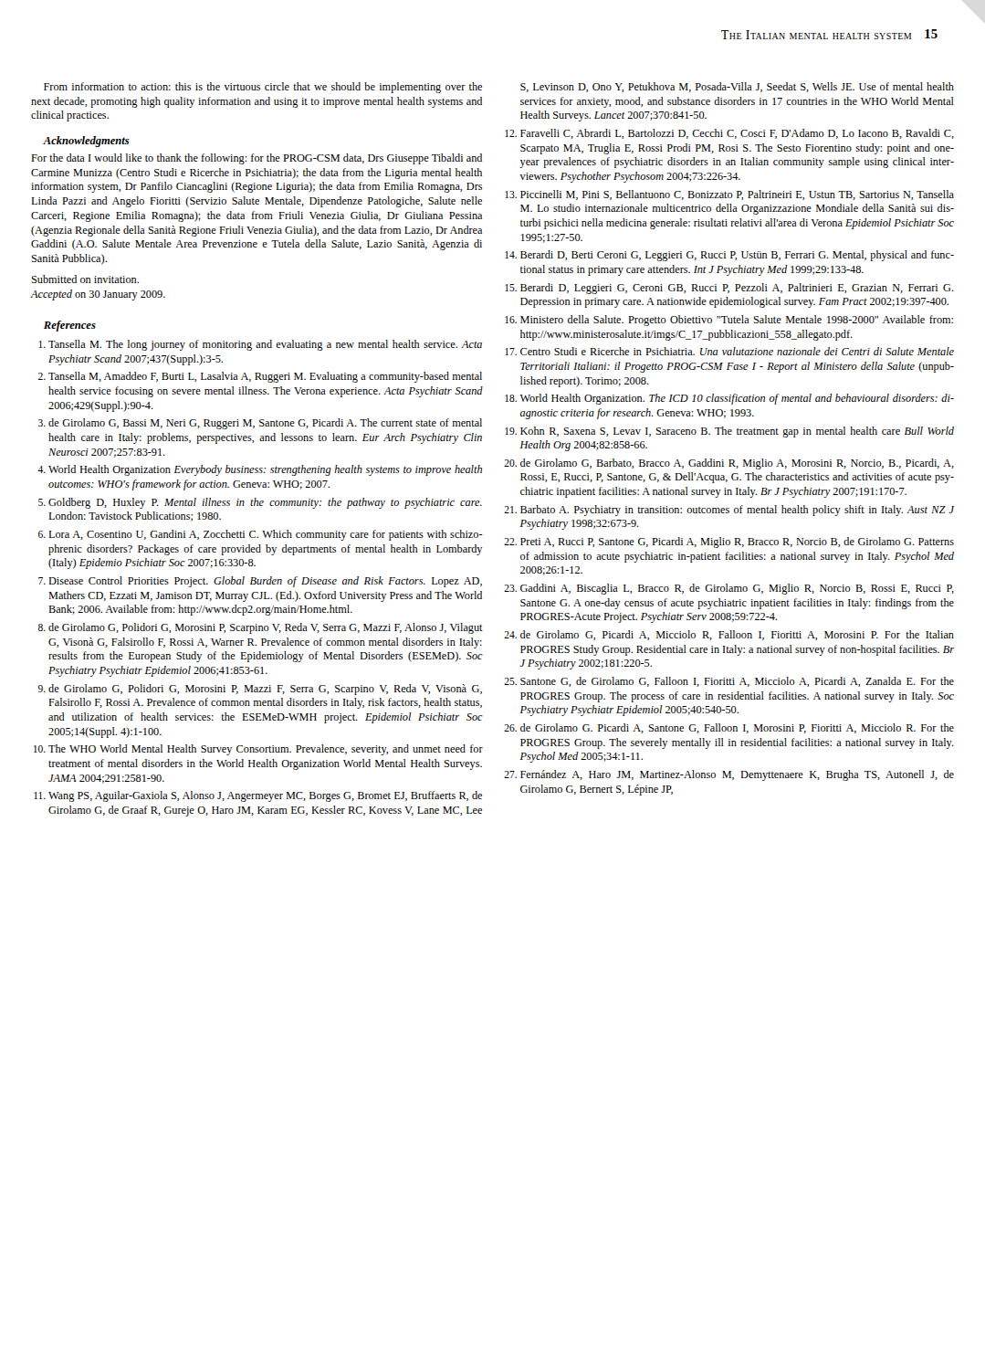15
The Italian mental health system
From information to action: this is the virtuous circle that we should be implementing over the next decade, promoting high quality information and using it to improve mental health systems and clinical practices.
Acknowledgments
For the data I would like to thank the following: for the PROG-CSM data, Drs Giuseppe Tibaldi and Carmine Munizza (Centro Studi e Ricerche in Psichiatria); the data from the Liguria mental health information system, Dr Panfilo Ciancaglini (Regione Liguria); the data from Emilia Romagna, Drs Linda Pazzi and Angelo Fioritti (Servizio Salute Mentale, Dipendenze Patologiche, Salute nelle Carceri, Regione Emilia Romagna); the data from Friuli Venezia Giulia, Dr Giuliana Pessina (Agenzia Regionale della Sanità Regione Friuli Venezia Giulia), and the data from Lazio, Dr Andrea Gaddini (A.O. Salute Mentale Area Prevenzione e Tutela della Salute, Lazio Sanità, Agenzia di Sanità Pubblica).
Submitted on invitation.
Accepted on 30 January 2009.
References
Tansella M. The long journey of monitoring and evaluating a new mental health service. Acta Psychiatr Scand 2007;437(Suppl.):3-5.
Tansella M, Amaddeo F, Burti L, Lasalvia A, Ruggeri M. Evaluating a community-based mental health service focusing on severe mental illness. The Verona experience. Acta Psychiatr Scand 2006;429(Suppl.):90-4.
de Girolamo G, Bassi M, Neri G, Ruggeri M, Santone G, Picardi A. The current state of mental health care in Italy: problems, perspectives, and lessons to learn. Eur Arch Psychiatry Clin Neurosci 2007;257:83-91.
World Health Organization Everybody business: strengthening health systems to improve health outcomes: WHO's framework for action. Geneva: WHO; 2007.
Goldberg D, Huxley P. Mental illness in the community: the pathway to psychiatric care. London: Tavistock Publications; 1980.
Lora A, Cosentino U, Gandini A, Zocchetti C. Which community care for patients with schizophrenic disorders? Packages of care provided by departments of mental health in Lombardy (Italy) Epidemio Psichiatr Soc 2007;16:330-8.
Disease Control Priorities Project. Global Burden of Disease and Risk Factors. Lopez AD, Mathers CD, Ezzati M, Jamison DT, Murray CJL. (Ed.). Oxford University Press and The World Bank; 2006. Available from: http://www.dcp2.org/main/Home.html.
de Girolamo G, Polidori G, Morosini P, Scarpino V, Reda V, Serra G, Mazzi F, Alonso J, Vilagut G, Visonà G, Falsirollo F, Rossi A, Warner R. Prevalence of common mental disorders in Italy: results from the European Study of the Epidemiology of Mental Disorders (ESEMeD). Soc Psychiatry Psychiatr Epidemiol 2006;41:853-61.
de Girolamo G, Polidori G, Morosini P, Mazzi F, Serra G, Scarpino V, Reda V, Visonà G, Falsirollo F, Rossi A. Prevalence of common mental disorders in Italy, risk factors, health status, and utilization of health services: the ESEMeD-WMH project. Epidemiol Psichiatr Soc 2005;14(Suppl. 4):1-100.
The WHO World Mental Health Survey Consortium. Prevalence, severity, and unmet need for treatment of mental disorders in the World Health Organization World Mental Health Surveys. JAMA 2004;291:2581-90.
Wang PS, Aguilar-Gaxiola S, Alonso J, Angermeyer MC, Borges G, Bromet EJ, Bruffaerts R, de Girolamo G, de Graaf R, Gureje O, Haro JM, Karam EG, Kessler RC, Kovess V, Lane MC, Lee S, Levinson D, Ono Y, Petukhova M, Posada-Villa J, Seedat S, Wells JE. Use of mental health services for anxiety, mood, and substance disorders in 17 countries in the WHO World Mental Health Surveys. Lancet 2007;370:841-50.
Faravelli C, Abrardi L, Bartolozzi D, Cecchi C, Cosci F, D'Adamo D, Lo Iacono B, Ravaldi C, Scarpato MA, Truglia E, Rossi Prodi PM, Rosi S. The Sesto Fiorentino study: point and one-year prevalences of psychiatric disorders in an Italian community sample using clinical interviewers. Psychother Psychosom 2004;73:226-34.
Piccinelli M, Pini S, Bellantuono C, Bonizzato P, Paltrineiri E, Ustun TB, Sartorius N, Tansella M. Lo studio internazionale multicentrico della Organizzazione Mondiale della Sanità sui disturbi psichici nella medicina generale: risultati relativi all'area di Verona Epidemiol Psichiatr Soc 1995;1:27-50.
Berardi D, Berti Ceroni G, Leggieri G, Rucci P, Ustün B, Ferrari G. Mental, physical and functional status in primary care attenders. Int J Psychiatry Med 1999;29:133-48.
Berardi D, Leggieri G, Ceroni GB, Rucci P, Pezzoli A, Paltrinieri E, Grazian N, Ferrari G. Depression in primary care. A nationwide epidemiological survey. Fam Pract 2002;19:397-400.
Ministero della Salute. Progetto Obiettivo "Tutela Salute Mentale 1998-2000" Available from: http://www.ministerosalute.it/imgs/C_17_pubblicazioni_558_allegato.pdf.
Centro Studi e Ricerche in Psichiatria. Una valutazione nazionale dei Centri di Salute Mentale Territoriali Italiani: il Progetto PROG-CSM Fase I - Report al Ministero della Salute (unpublished report). Torimo; 2008.
World Health Organization. The ICD 10 classification of mental and behavioural disorders: diagnostic criteria for research. Geneva: WHO; 1993.
Kohn R, Saxena S, Levav I, Saraceno B. The treatment gap in mental health care Bull World Health Org 2004;82:858-66.
de Girolamo G, Barbato, Bracco A, Gaddini R, Miglio A, Morosini R, Norcio, B., Picardi, A, Rossi, E, Rucci, P, Santone, G, & Dell'Acqua, G. The characteristics and activities of acute psychiatric inpatient facilities: A national survey in Italy. Br J Psychiatry 2007;191:170-7.
Barbato A. Psychiatry in transition: outcomes of mental health policy shift in Italy. Aust NZ J Psychiatry 1998;32:673-9.
Preti A, Rucci P, Santone G, Picardi A, Miglio R, Bracco R, Norcio B, de Girolamo G. Patterns of admission to acute psychiatric in-patient facilities: a national survey in Italy. Psychol Med 2008;26:1-12.
Gaddini A, Biscaglia L, Bracco R, de Girolamo G, Miglio R, Norcio B, Rossi E, Rucci P, Santone G. A one-day census of acute psychiatric inpatient facilities in Italy: findings from the PROGRES-Acute Project. Psychiatr Serv 2008;59:722-4.
de Girolamo G, Picardi A, Micciolo R, Falloon I, Fioritti A, Morosini P. For the Italian PROGRES Study Group. Residential care in Italy: a national survey of non-hospital facilities. Br J Psychiatry 2002;181:220-5.
Santone G, de Girolamo G, Falloon I, Fioritti A, Micciolo A, Picardi A, Zanalda E. For the PROGRES Group. The process of care in residential facilities. A national survey in Italy. Soc Psychiatry Psychiatr Epidemiol 2005;40:540-50.
de Girolamo G. Picardi A, Santone G, Falloon I, Morosini P, Fioritti A, Micciolo R. For the PROGRES Group. The severely mentally ill in residential facilities: a national survey in Italy. Psychol Med 2005;34:1-11.
Fernández A, Haro JM, Martinez-Alonso M, Demyttenaere K, Brugha TS, Autonell J, de Girolamo G, Bernert S, Lépine JP,